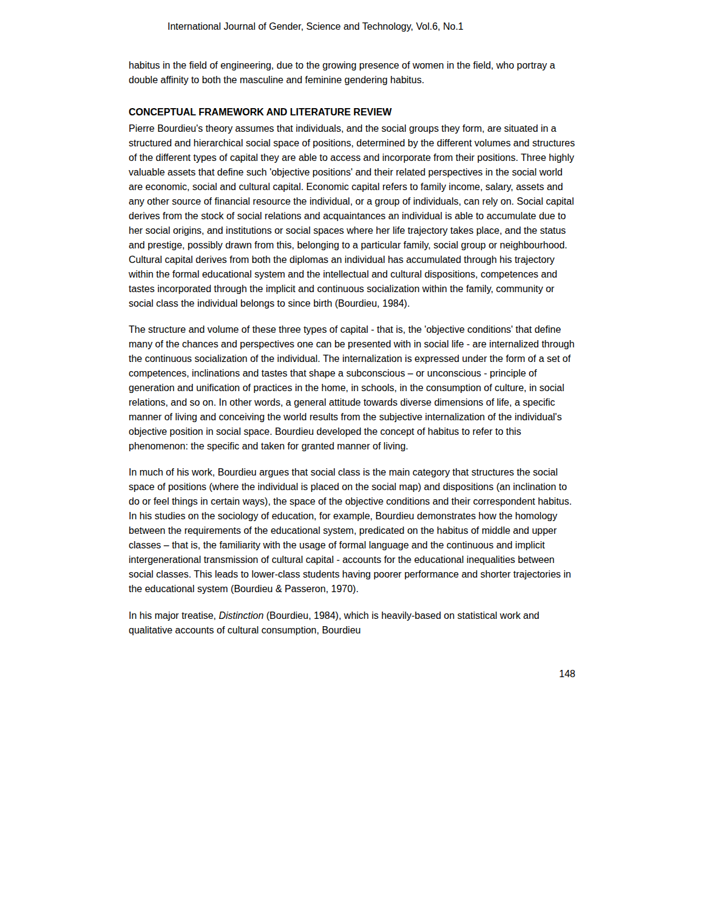International Journal of Gender, Science and Technology, Vol.6, No.1
habitus in the field of engineering, due to the growing presence of women in the field, who portray a double affinity to both the masculine and feminine gendering habitus.
Conceptual Framework and Literature Review
Pierre Bourdieu's theory assumes that individuals, and the social groups they form, are situated in a structured and hierarchical social space of positions, determined by the different volumes and structures of the different types of capital they are able to access and incorporate from their positions. Three highly valuable assets that define such 'objective positions' and their related perspectives in the social world are economic, social and cultural capital. Economic capital refers to family income, salary, assets and any other source of financial resource the individual, or a group of individuals, can rely on. Social capital derives from the stock of social relations and acquaintances an individual is able to accumulate due to her social origins, and institutions or social spaces where her life trajectory takes place, and the status and prestige, possibly drawn from this, belonging to a particular family, social group or neighbourhood. Cultural capital derives from both the diplomas an individual has accumulated through his trajectory within the formal educational system and the intellectual and cultural dispositions, competences and tastes incorporated through the implicit and continuous socialization within the family, community or social class the individual belongs to since birth (Bourdieu, 1984).
The structure and volume of these three types of capital - that is, the 'objective conditions' that define many of the chances and perspectives one can be presented with in social life - are internalized through the continuous socialization of the individual. The internalization is expressed under the form of a set of competences, inclinations and tastes that shape a subconscious – or unconscious - principle of generation and unification of practices in the home, in schools, in the consumption of culture, in social relations, and so on. In other words, a general attitude towards diverse dimensions of life, a specific manner of living and conceiving the world results from the subjective internalization of the individual's objective position in social space. Bourdieu developed the concept of habitus to refer to this phenomenon: the specific and taken for granted manner of living.
In much of his work, Bourdieu argues that social class is the main category that structures the social space of positions (where the individual is placed on the social map) and dispositions (an inclination to do or feel things in certain ways), the space of the objective conditions and their correspondent habitus. In his studies on the sociology of education, for example, Bourdieu demonstrates how the homology between the requirements of the educational system, predicated on the habitus of middle and upper classes – that is, the familiarity with the usage of formal language and the continuous and implicit intergenerational transmission of cultural capital - accounts for the educational inequalities between social classes. This leads to lower-class students having poorer performance and shorter trajectories in the educational system (Bourdieu & Passeron, 1970).
In his major treatise, Distinction (Bourdieu, 1984), which is heavily-based on statistical work and qualitative accounts of cultural consumption, Bourdieu
148